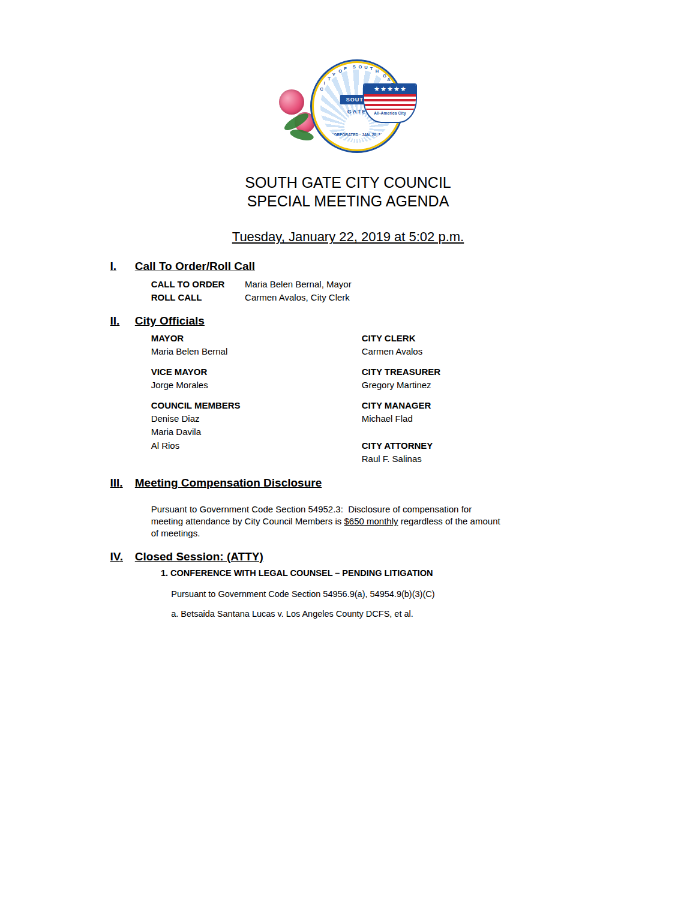C I T Y O F S O U T H G A T E
SOUTH
GATE
INCORPORATED · JAN. 20, 1923
★★★★★
All-America City
SOUTH GATE CITY COUNCIL
SPECIAL MEETING AGENDA
Tuesday, January 22, 2019 at 5:02 p.m.
Call To Order/Roll Call
| CALL TO ORDER | Maria Belen Bernal, Mayor |
| ROLL CALL | Carmen Avalos, City Clerk |
City Officials
| MAYOR | CITY CLERK |
| Maria Belen Bernal | Carmen Avalos |
| VICE MAYOR | CITY TREASURER |
| Jorge Morales | Gregory Martinez |
| COUNCIL MEMBERS | CITY MANAGER |
| Denise Diaz | Michael Flad |
| Maria Davila | |
| Al Rios | CITY ATTORNEY |
| | Raul F. Salinas |
Meeting Compensation Disclosure
Pursuant to Government Code Section 54952.3: Disclosure of compensation for meeting attendance by City Council Members is $650 monthly regardless of the amount of meetings.
Closed Session: (ATTY)
1. CONFERENCE WITH LEGAL COUNSEL – PENDING LITIGATION
Pursuant to Government Code Section 54956.9(a), 54954.9(b)(3)(C)
a. Betsaida Santana Lucas v. Los Angeles County DCFS, et al.